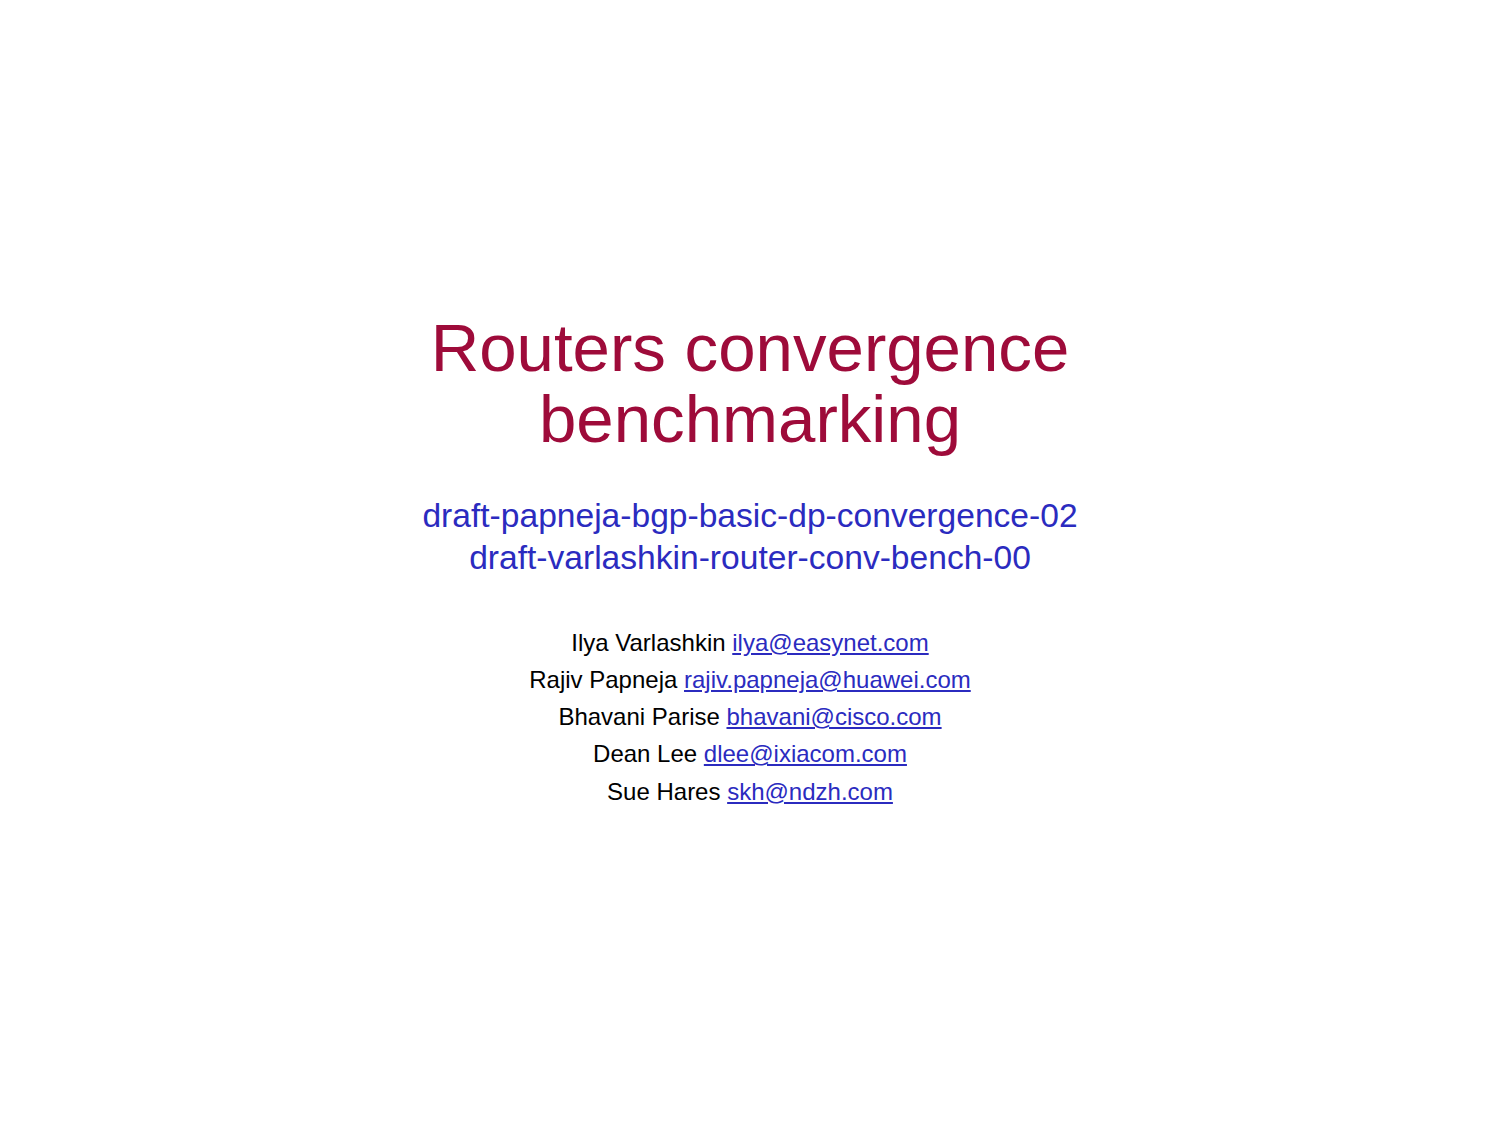Routers convergence benchmarking
draft-papneja-bgp-basic-dp-convergence-02
draft-varlashkin-router-conv-bench-00
Ilya Varlashkin ilya@easynet.com
Rajiv Papneja rajiv.papneja@huawei.com
Bhavani Parise bhavani@cisco.com
Dean Lee dlee@ixiacom.com
Sue Hares skh@ndzh.com